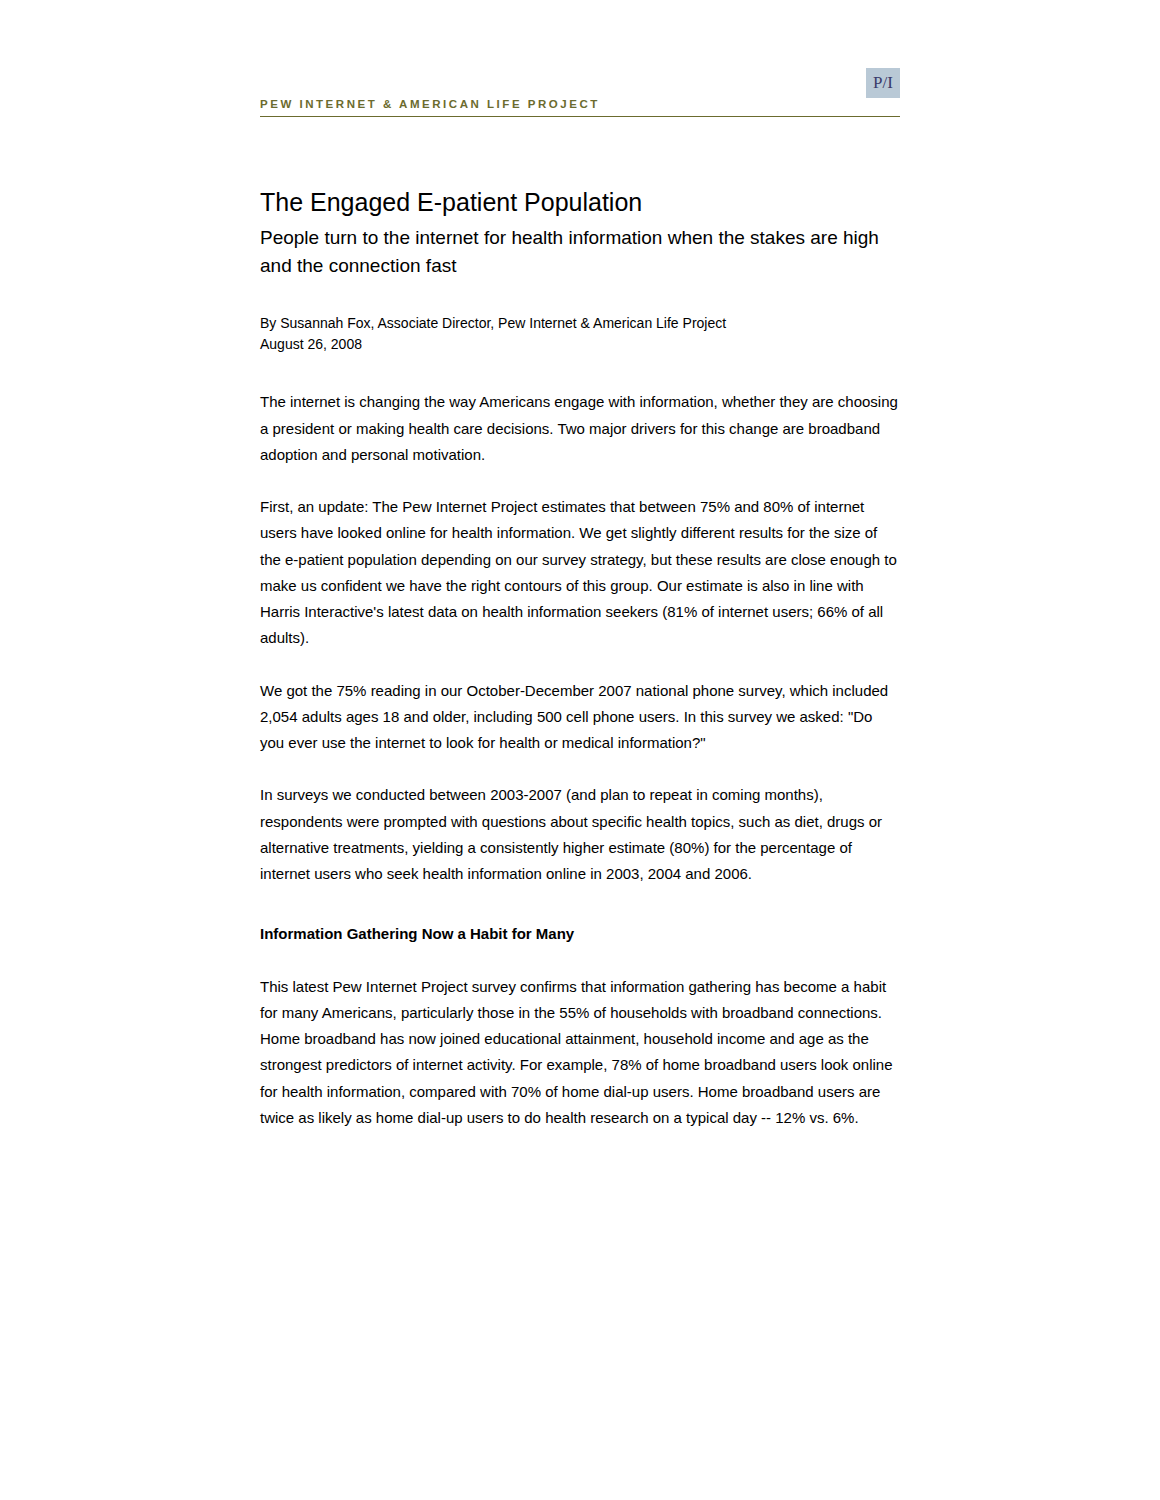PEW INTERNET & AMERICAN LIFE PROJECT
P/I
The Engaged E-patient Population
People turn to the internet for health information when the stakes are high and the connection fast
By Susannah Fox, Associate Director, Pew Internet & American Life Project
August 26, 2008
The internet is changing the way Americans engage with information, whether they are choosing a president or making health care decisions. Two major drivers for this change are broadband adoption and personal motivation.
First, an update: The Pew Internet Project estimates that between 75% and 80% of internet users have looked online for health information. We get slightly different results for the size of the e-patient population depending on our survey strategy, but these results are close enough to make us confident we have the right contours of this group. Our estimate is also in line with Harris Interactive's latest data on health information seekers (81% of internet users; 66% of all adults).
We got the 75% reading in our October-December 2007 national phone survey, which included 2,054 adults ages 18 and older, including 500 cell phone users. In this survey we asked: "Do you ever use the internet to look for health or medical information?"
In surveys we conducted between 2003-2007 (and plan to repeat in coming months), respondents were prompted with questions about specific health topics, such as diet, drugs or alternative treatments, yielding a consistently higher estimate (80%) for the percentage of internet users who seek health information online in 2003, 2004 and 2006.
Information Gathering Now a Habit for Many
This latest Pew Internet Project survey confirms that information gathering has become a habit for many Americans, particularly those in the 55% of households with broadband connections. Home broadband has now joined educational attainment, household income and age as the strongest predictors of internet activity. For example, 78% of home broadband users look online for health information, compared with 70% of home dial-up users. Home broadband users are twice as likely as home dial-up users to do health research on a typical day -- 12% vs. 6%.